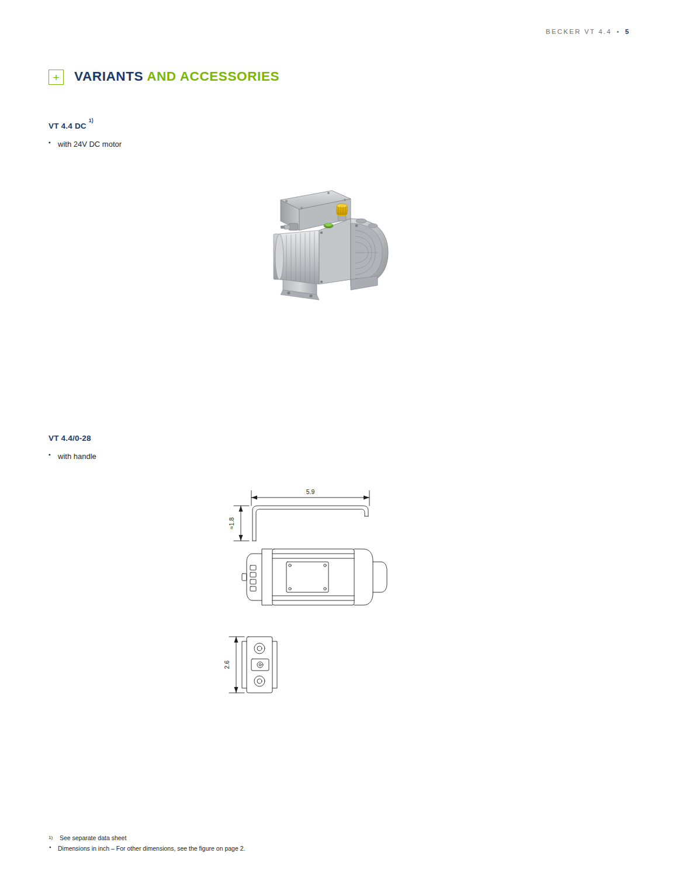BECKER VT 4.4 • 5
+
VARIANTS AND ACCESSORIES
VT 4.4 DC 1)
with 24V DC motor
VT 4.4/0-28
with handle
5.9 ≈1.8 2.6
1) See separate data sheet
Dimensions in inch – For other dimensions, see the figure on page 2.